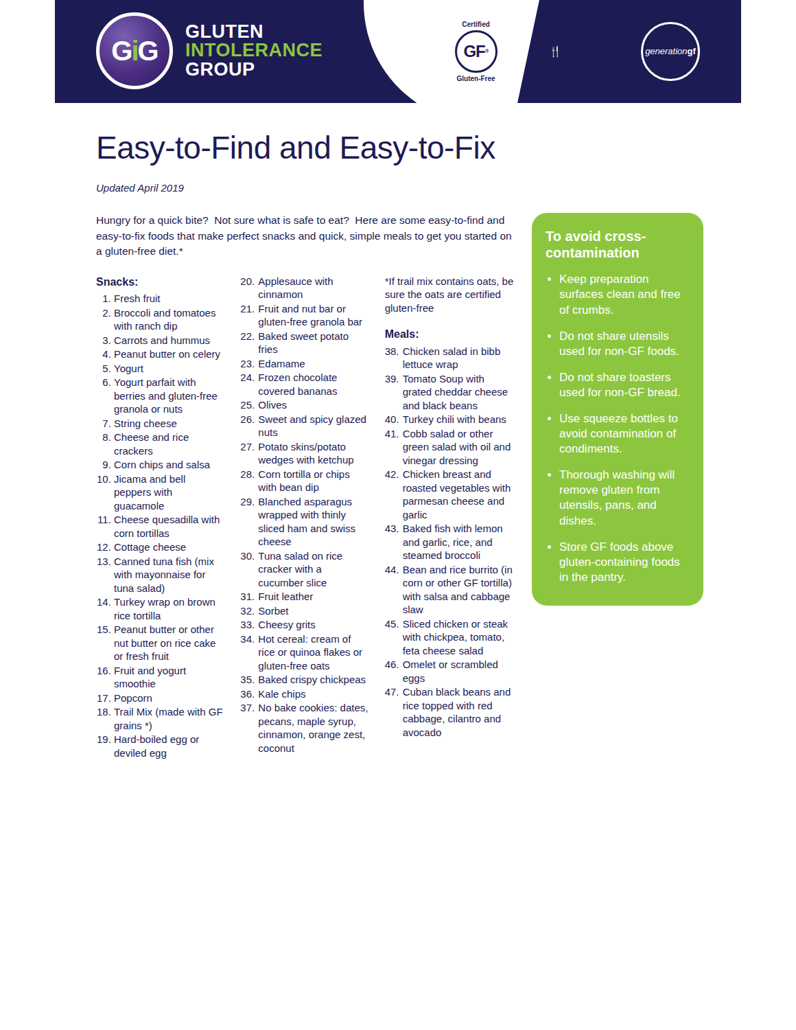GiG
GLUTEN
INTOLERANCE
GROUP
Certified
GF®
Gluten-Free
Certified Gluten-Free
🍴GF™
Food Service
generationgf
Easy-to-Find and Easy-to-Fix
Updated April 2019
Hungry for a quick bite? Not sure what is safe to eat? Here are some easy-to-find and easy-to-fix foods that make perfect snacks and quick, simple meals to get you started on a gluten-free diet.*
Snacks:
Fresh fruit
Broccoli and tomatoes with ranch dip
Carrots and hummus
Peanut butter on celery
Yogurt
Yogurt parfait with berries and gluten-free granola or nuts
String cheese
Cheese and rice crackers
Corn chips and salsa
Jicama and bell peppers with guacamole
Cheese quesadilla with corn tortillas
Cottage cheese
Canned tuna fish (mix with mayonnaise for tuna salad)
Turkey wrap on brown rice tortilla
Peanut butter or other nut butter on rice cake or fresh fruit
Fruit and yogurt smoothie
Popcorn
Trail Mix (made with GF grains *)
Hard-boiled egg or deviled egg
Applesauce with cinnamon
Fruit and nut bar or gluten-free granola bar
Baked sweet potato fries
Edamame
Frozen chocolate covered bananas
Olives
Sweet and spicy glazed nuts
Potato skins/potato wedges with ketchup
Corn tortilla or chips with bean dip
Blanched asparagus wrapped with thinly sliced ham and swiss cheese
Tuna salad on rice cracker with a cucumber slice
Fruit leather
Sorbet
Cheesy grits
Hot cereal: cream of rice or quinoa flakes or gluten-free oats
Baked crispy chickpeas
Kale chips
No bake cookies: dates, pecans, maple syrup, cinnamon, orange zest, coconut
*If trail mix contains oats, be sure the oats are certified gluten-free
Meals:
Chicken salad in bibb lettuce wrap
Tomato Soup with grated cheddar cheese and black beans
Turkey chili with beans
Cobb salad or other green salad with oil and vinegar dressing
Chicken breast and roasted vegetables with parmesan cheese and garlic
Baked fish with lemon and garlic, rice, and steamed broccoli
Bean and rice burrito (in corn or other GF tortilla) with salsa and cabbage slaw
Sliced chicken or steak with chickpea, tomato, feta cheese salad
Omelet or scrambled eggs
Cuban black beans and rice topped with red cabbage, cilantro and avocado
To avoid cross-contamination
Keep preparation surfaces clean and free of crumbs.
Do not share utensils used for non-GF foods.
Do not share toasters used for non-GF bread.
Use squeeze bottles to avoid contamination of condiments.
Thorough washing will remove gluten from utensils, pans, and dishes.
Store GF foods above gluten-containing foods in the pantry.